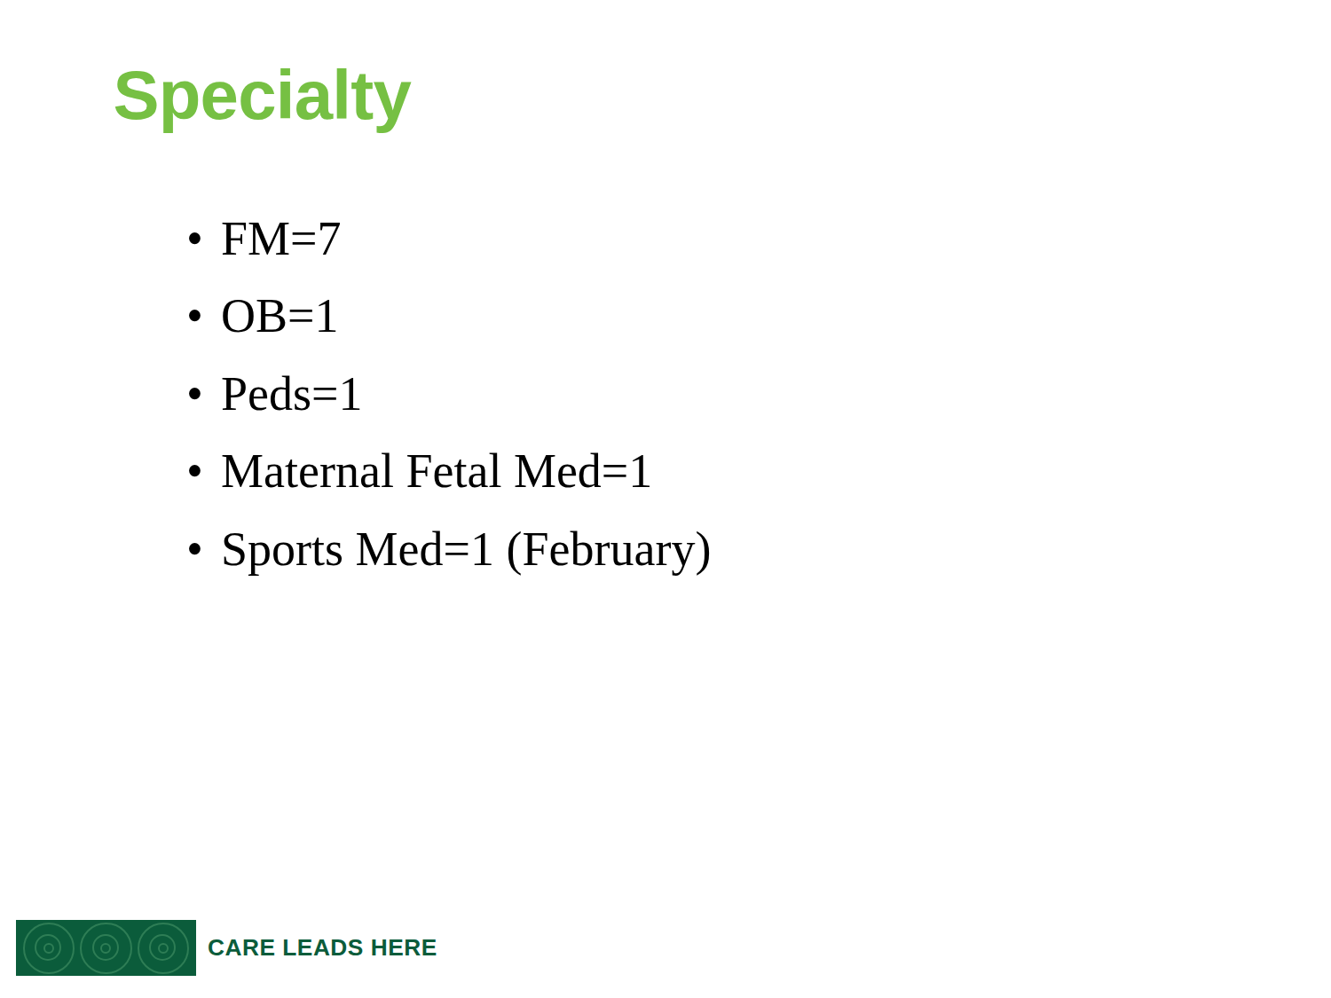Specialty
FM=7
OB=1
Peds=1
Maternal Fetal Med=1
Sports Med=1 (February)
CARE LEADS HERE